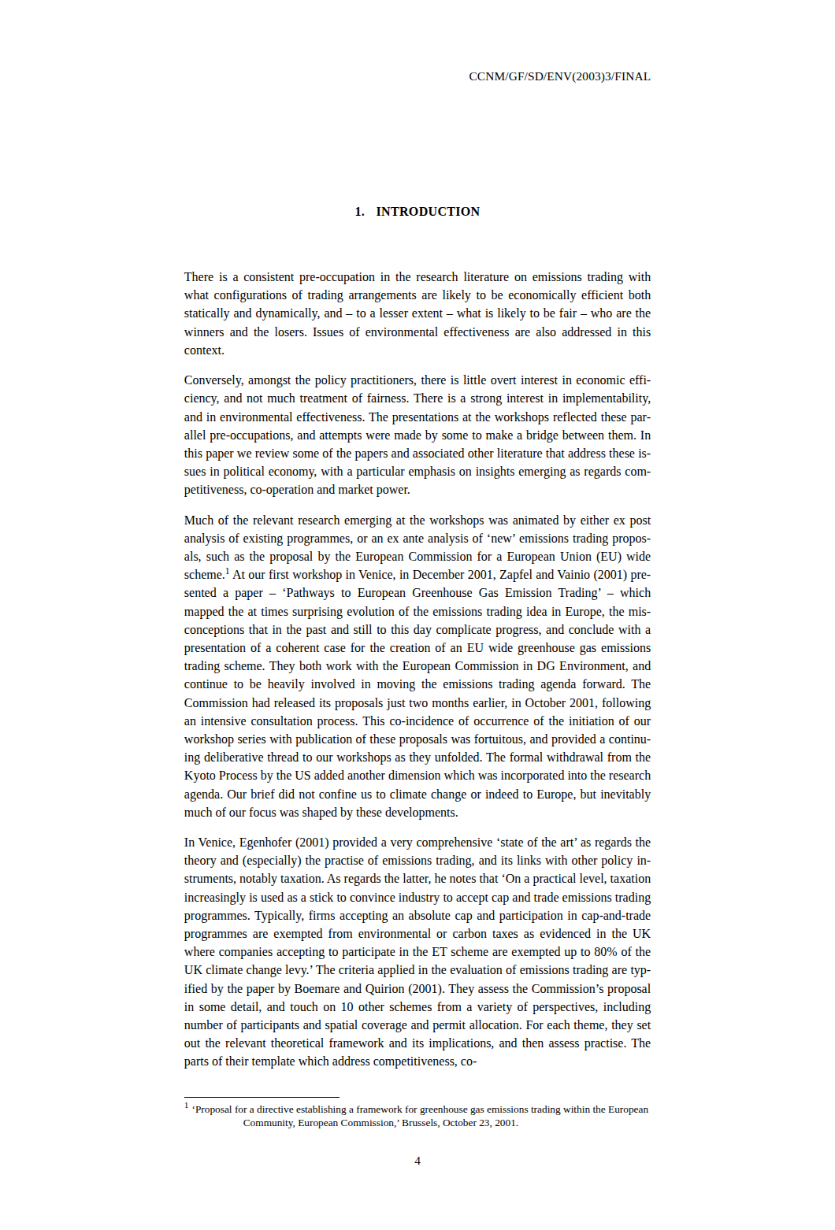CCNM/GF/SD/ENV(2003)3/FINAL
1. INTRODUCTION
There is a consistent pre-occupation in the research literature on emissions trading with what configurations of trading arrangements are likely to be economically efficient both statically and dynamically, and – to a lesser extent – what is likely to be fair – who are the winners and the losers. Issues of environmental effectiveness are also addressed in this context.
Conversely, amongst the policy practitioners, there is little overt interest in economic efficiency, and not much treatment of fairness. There is a strong interest in implementability, and in environmental effectiveness. The presentations at the workshops reflected these parallel pre-occupations, and attempts were made by some to make a bridge between them. In this paper we review some of the papers and associated other literature that address these issues in political economy, with a particular emphasis on insights emerging as regards competitiveness, co-operation and market power.
Much of the relevant research emerging at the workshops was animated by either ex post analysis of existing programmes, or an ex ante analysis of ‘new’ emissions trading proposals, such as the proposal by the European Commission for a European Union (EU) wide scheme.1 At our first workshop in Venice, in December 2001, Zapfel and Vainio (2001) presented a paper – ‘Pathways to European Greenhouse Gas Emission Trading’ – which mapped the at times surprising evolution of the emissions trading idea in Europe, the misconceptions that in the past and still to this day complicate progress, and conclude with a presentation of a coherent case for the creation of an EU wide greenhouse gas emissions trading scheme. They both work with the European Commission in DG Environment, and continue to be heavily involved in moving the emissions trading agenda forward. The Commission had released its proposals just two months earlier, in October 2001, following an intensive consultation process. This co-incidence of occurrence of the initiation of our workshop series with publication of these proposals was fortuitous, and provided a continuing deliberative thread to our workshops as they unfolded. The formal withdrawal from the Kyoto Process by the US added another dimension which was incorporated into the research agenda. Our brief did not confine us to climate change or indeed to Europe, but inevitably much of our focus was shaped by these developments.
In Venice, Egenhofer (2001) provided a very comprehensive ‘state of the art’ as regards the theory and (especially) the practise of emissions trading, and its links with other policy instruments, notably taxation. As regards the latter, he notes that ‘On a practical level, taxation increasingly is used as a stick to convince industry to accept cap and trade emissions trading programmes. Typically, firms accepting an absolute cap and participation in cap-and-trade programmes are exempted from environmental or carbon taxes as evidenced in the UK where companies accepting to participate in the ET scheme are exempted up to 80% of the UK climate change levy.’ The criteria applied in the evaluation of emissions trading are typified by the paper by Boemare and Quirion (2001). They assess the Commission’s proposal in some detail, and touch on 10 other schemes from a variety of perspectives, including number of participants and spatial coverage and permit allocation. For each theme, they set out the relevant theoretical framework and its implications, and then assess practise. The parts of their template which address competitiveness, co-
1‘Proposal for a directive establishing a framework for greenhouse gas emissions trading within the European Community, European Commission,’ Brussels, October 23, 2001.
4